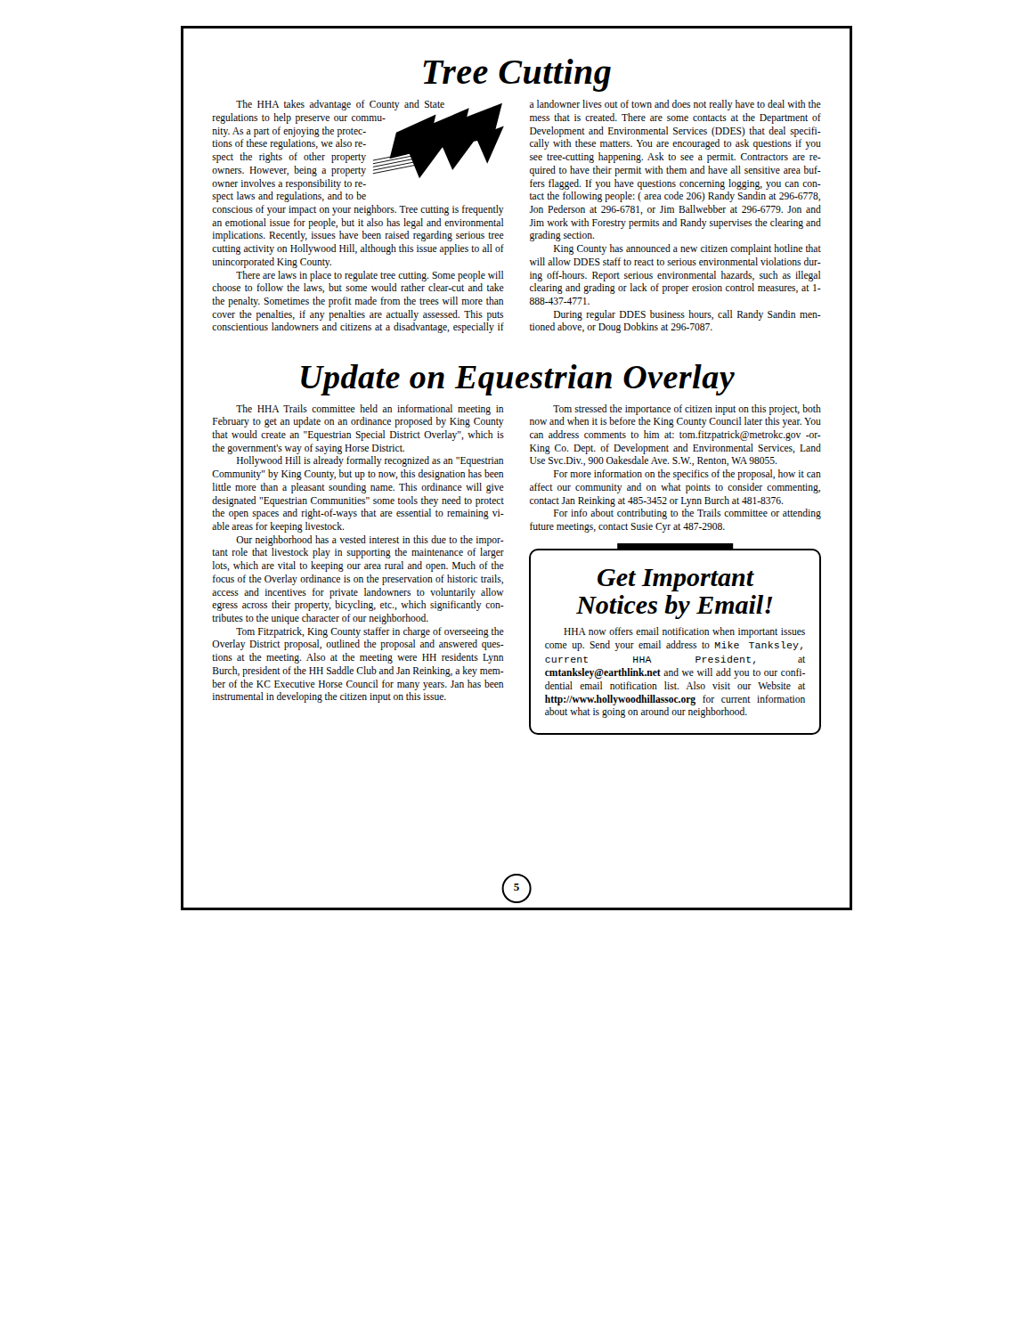Tree Cutting
The HHA takes advantage of County and State regulations to help preserve our community. As a part of enjoying the protections of these regulations, we also respect the rights of other property owners. However, being a property owner involves a responsibility to respect laws and regulations, and to be conscious of your impact on your neighbors. Tree cutting is frequently an emotional issue for people, but it also has legal and environmental implications. Recently, issues have been raised regarding serious tree cutting activity on Hollywood Hill, although this issue applies to all of unincorporated King County.
There are laws in place to regulate tree cutting. Some people will choose to follow the laws, but some would rather clear-cut and take the penalty. Sometimes the profit made from the trees will more than cover the penalties, if any penalties are actually assessed. This puts conscientious landowners and citizens at a disadvantage, especially if a landowner lives out of town and does not really have to deal with the mess that is created. There are some contacts at the Department of Development and Environmental Services (DDES) that deal specifically with these matters. You are encouraged to ask questions if you see tree-cutting happening. Ask to see a permit. Contractors are required to have their permit with them and have all sensitive area buffers flagged. If you have questions concerning logging, you can contact the following people: ( area code 206) Randy Sandin at 296-6778, Jon Pederson at 296-6781, or Jim Ballwebber at 296-6779. Jon and Jim work with Forestry permits and Randy supervises the clearing and grading section.
King County has announced a new citizen complaint hotline that will allow DDES staff to react to serious environmental violations during off-hours. Report serious environmental hazards, such as illegal clearing and grading or lack of proper erosion control measures, at 1-888-437-4771.
During regular DDES business hours, call Randy Sandin mentioned above, or Doug Dobkins at 296-7087.
Update on Equestrian Overlay
The HHA Trails committee held an informational meeting in February to get an update on an ordinance proposed by King County that would create an "Equestrian Special District Overlay", which is the government's way of saying Horse District.
Hollywood Hill is already formally recognized as an "Equestrian Community" by King County, but up to now, this designation has been little more than a pleasant sounding name. This ordinance will give designated "Equestrian Communities" some tools they need to protect the open spaces and right-of-ways that are essential to remaining viable areas for keeping livestock.
Our neighborhood has a vested interest in this due to the important role that livestock play in supporting the maintenance of larger lots, which are vital to keeping our area rural and open. Much of the focus of the Overlay ordinance is on the preservation of historic trails, access and incentives for private landowners to voluntarily allow egress across their property, bicycling, etc., which significantly contributes to the unique character of our neighborhood.
Tom Fitzpatrick, King County staffer in charge of overseeing the Overlay District proposal, outlined the proposal and answered questions at the meeting. Also at the meeting were HH residents Lynn Burch, president of the HH Saddle Club and Jan Reinking, a key member of the KC Executive Horse Council for many years. Jan has been instrumental in developing the citizen input on this issue.
Tom stressed the importance of citizen input on this project, both now and when it is before the King County Council later this year. You can address comments to him at: tom.fitzpatrick@metrokc.gov -or- King Co. Dept. of Development and Environmental Services, Land Use Svc.Div., 900 Oakesdale Ave. S.W., Renton, WA 98055.
For more information on the specifics of the proposal, how it can affect our community and on what points to consider commenting, contact Jan Reinking at 485-3452 or Lynn Burch at 481-8376.
For info about contributing to the Trails committee or attending future meetings, contact Susie Cyr at 487-2908.
Get Important
Notices by Email!
HHA now offers email notification when important issues come up. Send your email address to Mike Tanksley, current HHA President, at cmtanksley@earthlink.net and we will add you to our confidential email notification list. Also visit our Website at http://www.hollywoodhillassoc.org for current information about what is going on around our neighborhood.
5